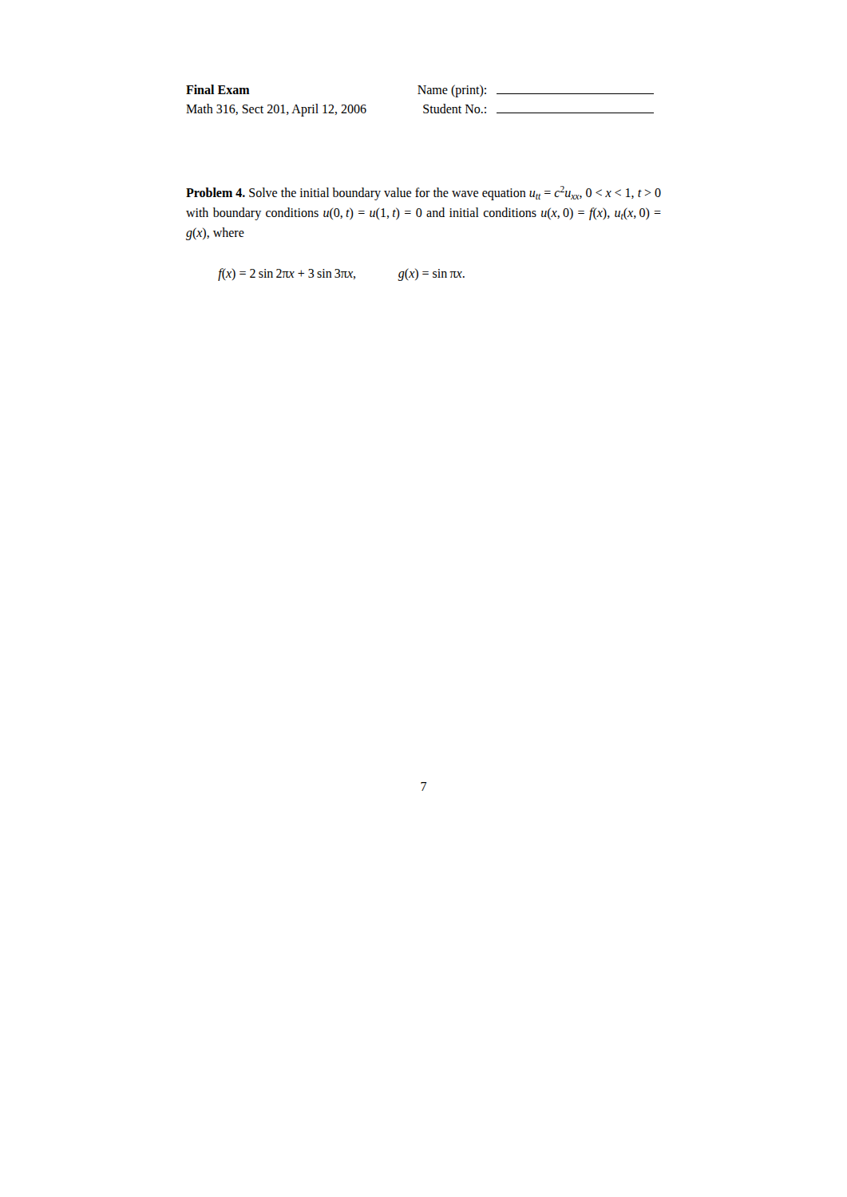Final Exam
Math 316, Sect 201, April 12, 2006
Name (print):
Student No.:
Problem 4. Solve the initial boundary value for the wave equation utt = c2uxx, 0 < x < 1, t > 0 with boundary conditions u(0, t) = u(1, t) = 0 and initial conditions u(x, 0) = f(x), ut(x, 0) = g(x), where
f(x) = 2 sin 2πx + 3 sin 3πx, g(x) = sin πx.
7